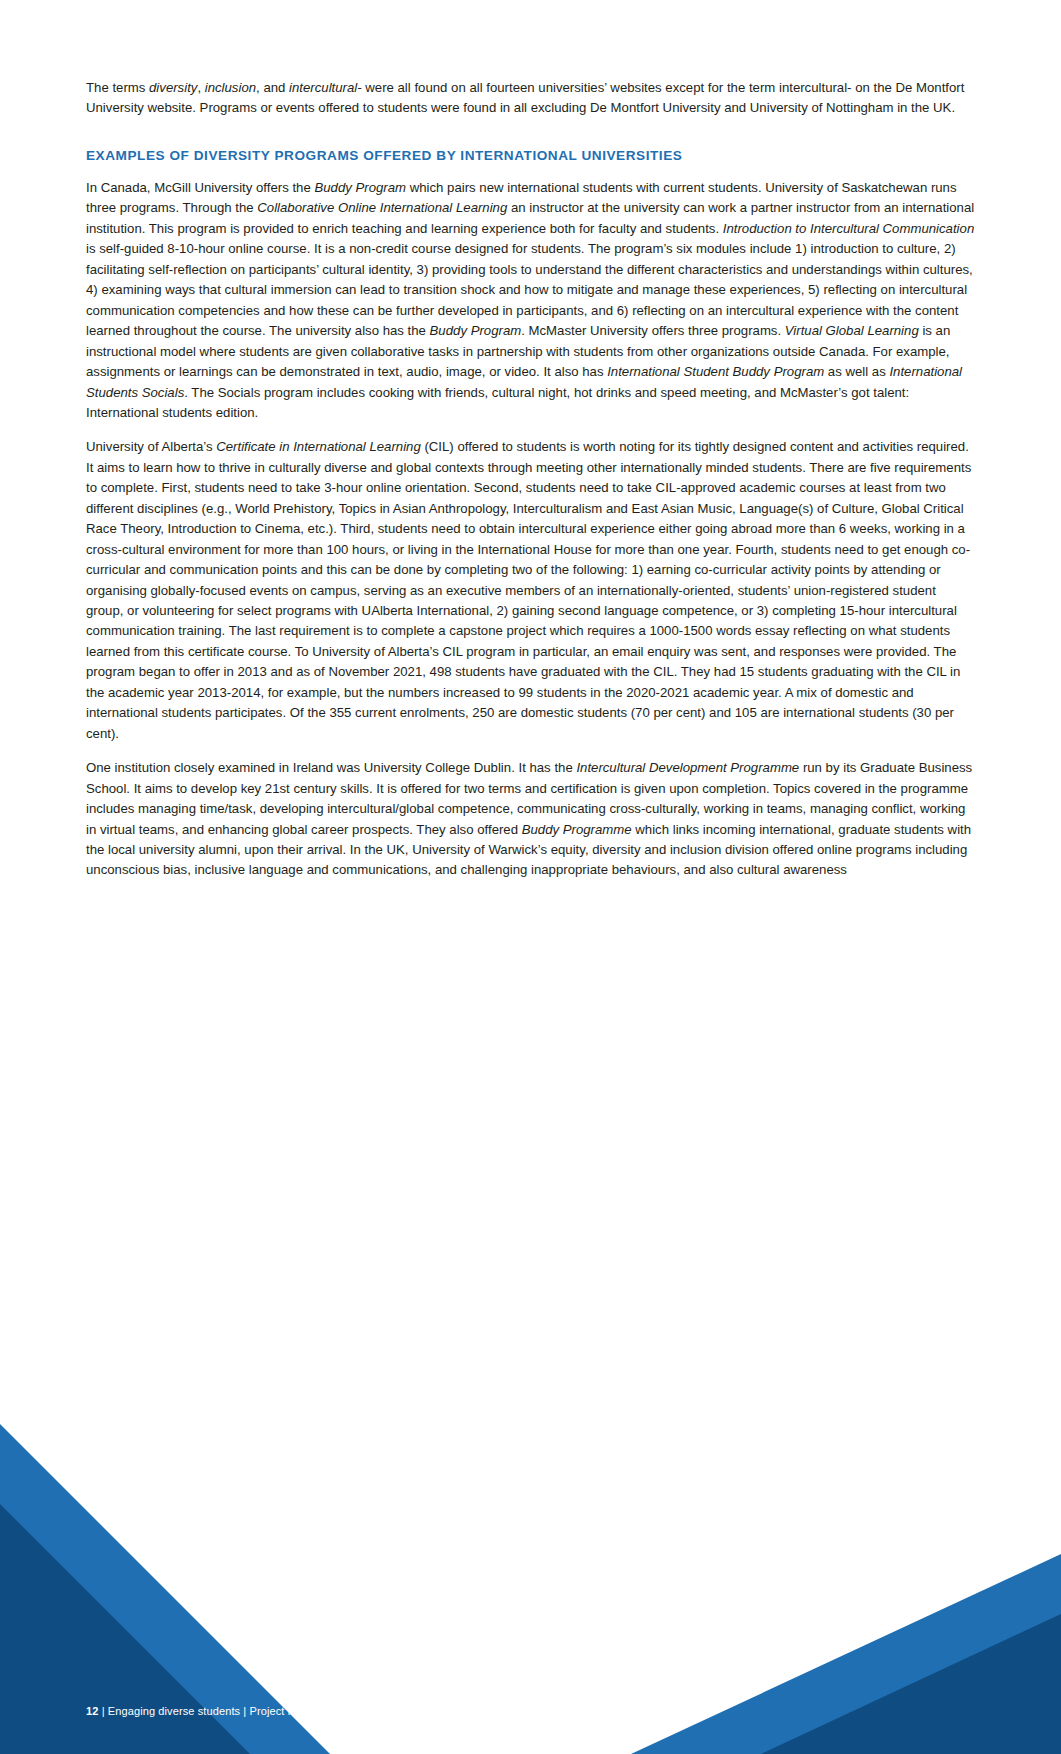The terms diversity, inclusion, and intercultural- were all found on all fourteen universities’ websites except for the term intercultural- on the De Montfort University website. Programs or events offered to students were found in all excluding De Montfort University and University of Nottingham in the UK.
Examples of diversity programs offered by international universities
In Canada, McGill University offers the Buddy Program which pairs new international students with current students. University of Saskatchewan runs three programs. Through the Collaborative Online International Learning an instructor at the university can work a partner instructor from an international institution. This program is provided to enrich teaching and learning experience both for faculty and students. Introduction to Intercultural Communication is self-guided 8-10-hour online course. It is a non-credit course designed for students. The program’s six modules include 1) introduction to culture, 2) facilitating self-reflection on participants’ cultural identity, 3) providing tools to understand the different characteristics and understandings within cultures, 4) examining ways that cultural immersion can lead to transition shock and how to mitigate and manage these experiences, 5) reflecting on intercultural communication competencies and how these can be further developed in participants, and 6) reflecting on an intercultural experience with the content learned throughout the course. The university also has the Buddy Program. McMaster University offers three programs. Virtual Global Learning is an instructional model where students are given collaborative tasks in partnership with students from other organizations outside Canada. For example, assignments or learnings can be demonstrated in text, audio, image, or video. It also has International Student Buddy Program as well as International Students Socials. The Socials program includes cooking with friends, cultural night, hot drinks and speed meeting, and McMaster’s got talent: International students edition.
University of Alberta’s Certificate in International Learning (CIL) offered to students is worth noting for its tightly designed content and activities required. It aims to learn how to thrive in culturally diverse and global contexts through meeting other internationally minded students. There are five requirements to complete. First, students need to take 3-hour online orientation. Second, students need to take CIL-approved academic courses at least from two different disciplines (e.g., World Prehistory, Topics in Asian Anthropology, Interculturalism and East Asian Music, Language(s) of Culture, Global Critical Race Theory, Introduction to Cinema, etc.). Third, students need to obtain intercultural experience either going abroad more than 6 weeks, working in a cross-cultural environment for more than 100 hours, or living in the International House for more than one year. Fourth, students need to get enough co-curricular and communication points and this can be done by completing two of the following: 1) earning co-curricular activity points by attending or organising globally-focused events on campus, serving as an executive members of an internationally-oriented, students’ union-registered student group, or volunteering for select programs with UAlberta International, 2) gaining second language competence, or 3) completing 15-hour intercultural communication training. The last requirement is to complete a capstone project which requires a 1000-1500 words essay reflecting on what students learned from this certificate course. To University of Alberta’s CIL program in particular, an email enquiry was sent, and responses were provided. The program began to offer in 2013 and as of November 2021, 498 students have graduated with the CIL. They had 15 students graduating with the CIL in the academic year 2013-2014, for example, but the numbers increased to 99 students in the 2020-2021 academic year. A mix of domestic and international students participates. Of the 355 current enrolments, 250 are domestic students (70 per cent) and 105 are international students (30 per cent).
One institution closely examined in Ireland was University College Dublin. It has the Intercultural Development Programme run by its Graduate Business School. It aims to develop key 21st century skills. It is offered for two terms and certification is given upon completion. Topics covered in the programme includes managing time/task, developing intercultural/global competence, communicating cross-culturally, working in teams, managing conflict, working in virtual teams, and enhancing global career prospects. They also offered Buddy Programme which links incoming international, graduate students with the local university alumni, upon their arrival. In the UK, University of Warwick’s equity, diversity and inclusion division offered online programs including unconscious bias, inclusive language and communications, and challenging inappropriate behaviours, and also cultural awareness
12 | Engaging diverse students | Project report